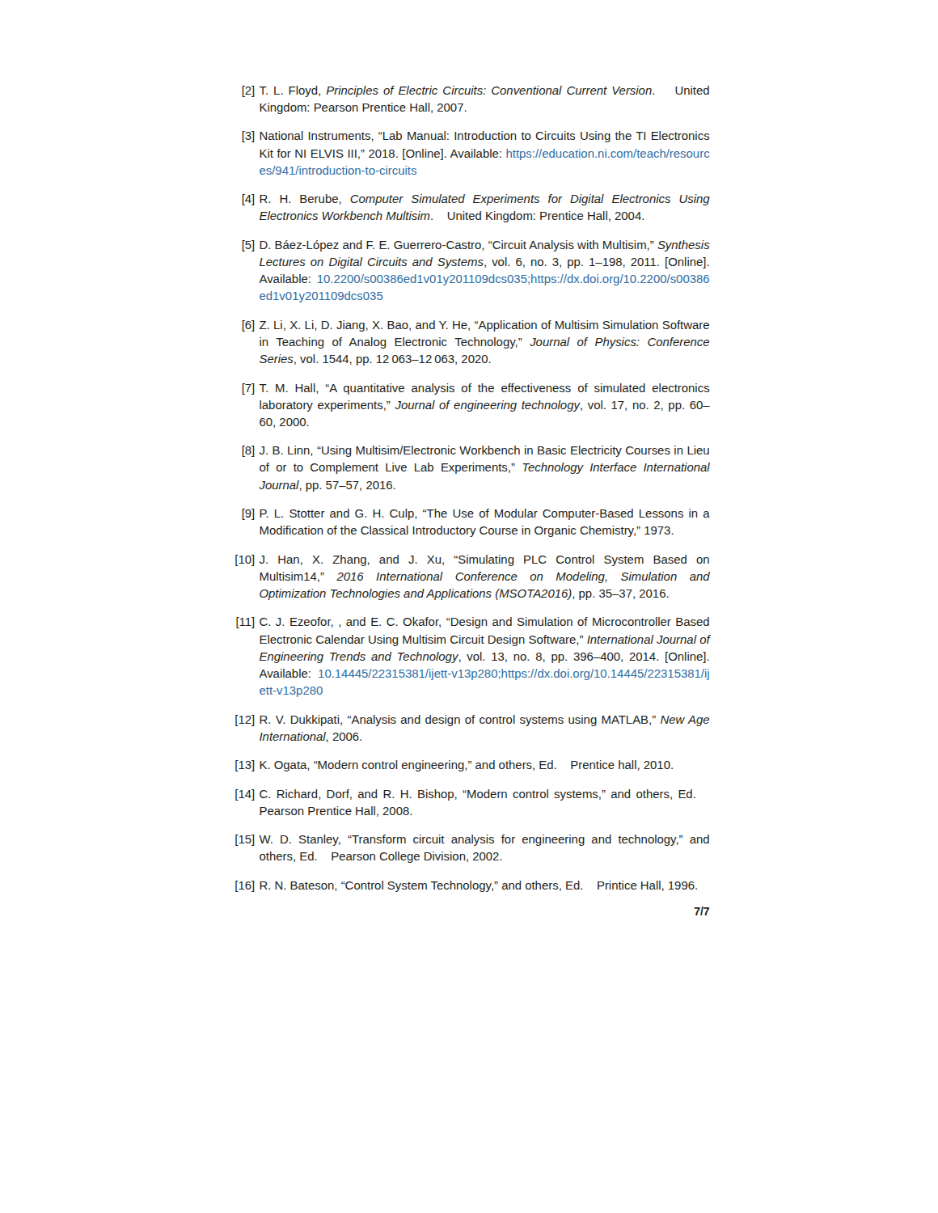[2] T. L. Floyd, Principles of Electric Circuits: Conventional Current Version. United Kingdom: Pearson Prentice Hall, 2007.
[3] National Instruments, “Lab Manual: Introduction to Circuits Using the TI Electronics Kit for NI ELVIS III,” 2018. [Online]. Available: https://education.ni.com/teach/resources/941/introduction-to-circuits
[4] R. H. Berube, Computer Simulated Experiments for Digital Electronics Using Electronics Workbench Multisim. United Kingdom: Prentice Hall, 2004.
[5] D. Báez-López and F. E. Guerrero-Castro, “Circuit Analysis with Multisim,” Synthesis Lectures on Digital Circuits and Systems, vol. 6, no. 3, pp. 1–198, 2011. [Online]. Available: 10.2200/s00386ed1v01y201109dcs035;https://dx.doi.org/10.2200/s00386ed1v01y201109dcs035
[6] Z. Li, X. Li, D. Jiang, X. Bao, and Y. He, “Application of Multisim Simulation Software in Teaching of Analog Electronic Technology,” Journal of Physics: Conference Series, vol. 1544, pp. 12 063–12 063, 2020.
[7] T. M. Hall, “A quantitative analysis of the effectiveness of simulated electronics laboratory experiments,” Journal of engineering technology, vol. 17, no. 2, pp. 60–60, 2000.
[8] J. B. Linn, “Using Multisim/Electronic Workbench in Basic Electricity Courses in Lieu of or to Complement Live Lab Experiments,” Technology Interface International Journal, pp. 57–57, 2016.
[9] P. L. Stotter and G. H. Culp, “The Use of Modular Computer-Based Lessons in a Modification of the Classical Introductory Course in Organic Chemistry,” 1973.
[10] J. Han, X. Zhang, and J. Xu, “Simulating PLC Control System Based on Multisim14,” 2016 International Conference on Modeling, Simulation and Optimization Technologies and Applications (MSOTA2016), pp. 35–37, 2016.
[11] C. J. Ezeofor, , and E. C. Okafor, “Design and Simulation of Microcontroller Based Electronic Calendar Using Multisim Circuit Design Software,” International Journal of Engineering Trends and Technology, vol. 13, no. 8, pp. 396–400, 2014. [Online]. Available: 10.14445/22315381/ijett-v13p280;https://dx.doi.org/10.14445/22315381/ijett-v13p280
[12] R. V. Dukkipati, “Analysis and design of control systems using MATLAB,” New Age International, 2006.
[13] K. Ogata, “Modern control engineering,” and others, Ed. Prentice hall, 2010.
[14] C. Richard, Dorf, and R. H. Bishop, “Modern control systems,” and others, Ed. Pearson Prentice Hall, 2008.
[15] W. D. Stanley, “Transform circuit analysis for engineering and technology,” and others, Ed. Pearson College Division, 2002.
[16] R. N. Bateson, “Control System Technology,” and others, Ed. Printice Hall, 1996.
7/7